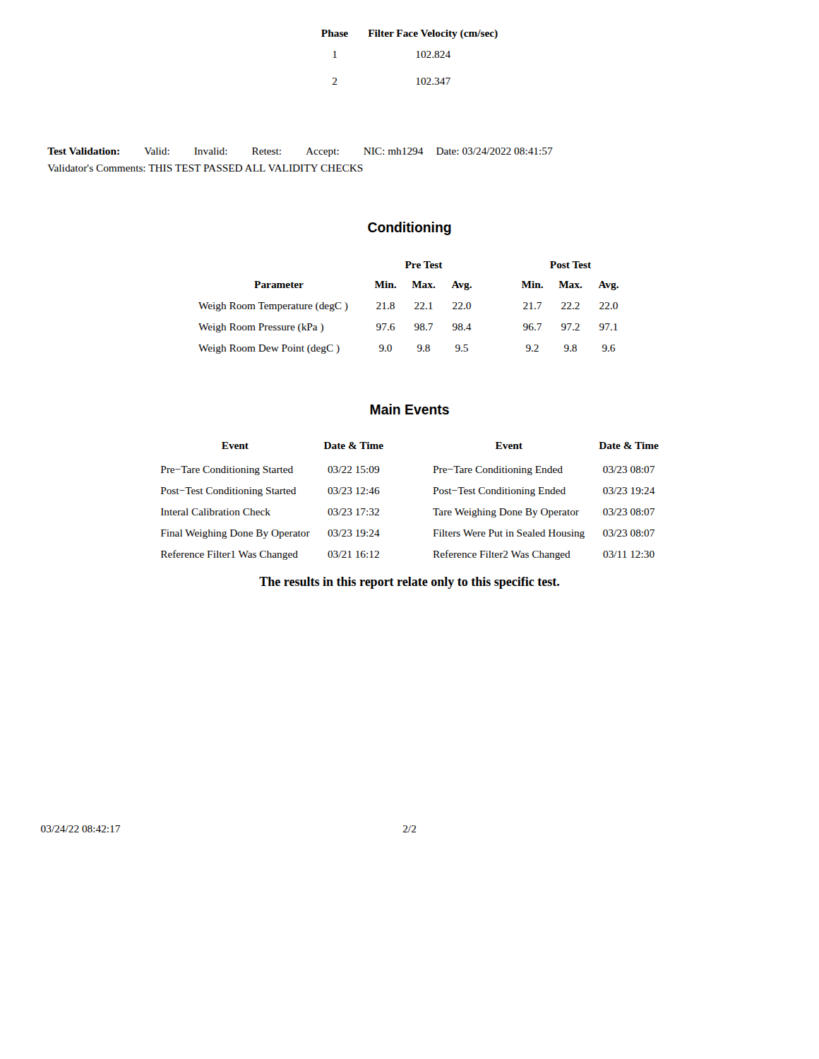| Phase | Filter Face Velocity (cm/sec) |
| --- | --- |
| 1 | 102.824 |
| 2 | 102.347 |
Test Validation: Valid: Invalid: Retest: Accept: NIC: mh1294 Date: 03/24/2022 08:41:57
Validator's Comments: THIS TEST PASSED ALL VALIDITY CHECKS
Conditioning
| | Pre Test | | Post Test |
| Parameter | Min. | Max. | Avg. | | Min. | Max. | Avg. |
| Weigh Room Temperature (degC ) | 21.8 | 22.1 | 22.0 | | 21.7 | 22.2 | 22.0 |
| Weigh Room Pressure (kPa ) | 97.6 | 98.7 | 98.4 | | 96.7 | 97.2 | 97.1 |
| Weigh Room Dew Point (degC ) | 9.0 | 9.8 | 9.5 | | 9.2 | 9.8 | 9.6 |
Main Events
| Event | Date & Time | | Event | Date & Time |
| --- | --- | --- | --- | --- |
| Pre−Tare Conditioning Started | 03/22 15:09 | | Pre−Tare Conditioning Ended | 03/23 08:07 |
| Post−Test Conditioning Started | 03/23 12:46 | | Post−Test Conditioning Ended | 03/23 19:24 |
| Interal Calibration Check | 03/23 17:32 | | Tare Weighing Done By Operator | 03/23 08:07 |
| Final Weighing Done By Operator | 03/23 19:24 | | Filters Were Put in Sealed Housing | 03/23 08:07 |
| Reference Filter1 Was Changed | 03/21 16:12 | | Reference Filter2 Was Changed | 03/11 12:30 |
The results in this report relate only to this specific test.
03/24/22 08:42:17
2/2